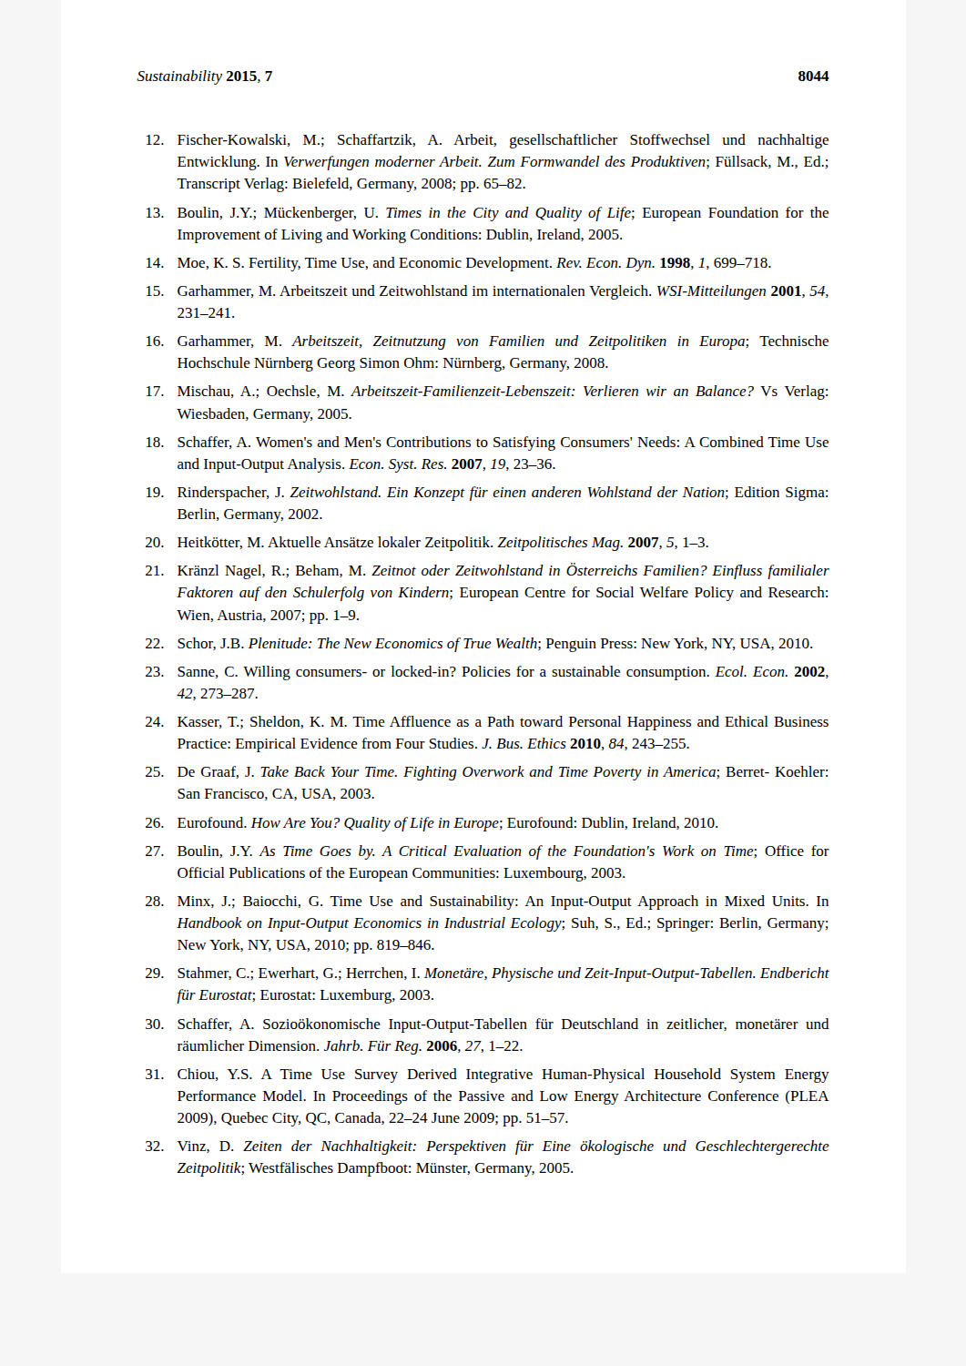Sustainability 2015, 7 8044
12. Fischer-Kowalski, M.; Schaffartzik, A. Arbeit, gesellschaftlicher Stoffwechsel und nachhaltige Entwicklung. In Verwerfungen moderner Arbeit. Zum Formwandel des Produktiven; Füllsack, M., Ed.; Transcript Verlag: Bielefeld, Germany, 2008; pp. 65–82.
13. Boulin, J.Y.; Mückenberger, U. Times in the City and Quality of Life; European Foundation for the Improvement of Living and Working Conditions: Dublin, Ireland, 2005.
14. Moe, K. S. Fertility, Time Use, and Economic Development. Rev. Econ. Dyn. 1998, 1, 699–718.
15. Garhammer, M. Arbeitszeit und Zeitwohlstand im internationalen Vergleich. WSI-Mitteilungen 2001, 54, 231–241.
16. Garhammer, M. Arbeitszeit, Zeitnutzung von Familien und Zeitpolitiken in Europa; Technische Hochschule Nürnberg Georg Simon Ohm: Nürnberg, Germany, 2008.
17. Mischau, A.; Oechsle, M. Arbeitszeit-Familienzeit-Lebenszeit: Verlieren wir an Balance? Vs Verlag: Wiesbaden, Germany, 2005.
18. Schaffer, A. Women's and Men's Contributions to Satisfying Consumers' Needs: A Combined Time Use and Input-Output Analysis. Econ. Syst. Res. 2007, 19, 23–36.
19. Rinderspacher, J. Zeitwohlstand. Ein Konzept für einen anderen Wohlstand der Nation; Edition Sigma: Berlin, Germany, 2002.
20. Heitkötter, M. Aktuelle Ansätze lokaler Zeitpolitik. Zeitpolitisches Mag. 2007, 5, 1–3.
21. Kränzl Nagel, R.; Beham, M. Zeitnot oder Zeitwohlstand in Österreichs Familien? Einfluss familialer Faktoren auf den Schulerfolg von Kindern; European Centre for Social Welfare Policy and Research: Wien, Austria, 2007; pp. 1–9.
22. Schor, J.B. Plenitude: The New Economics of True Wealth; Penguin Press: New York, NY, USA, 2010.
23. Sanne, C. Willing consumers- or locked-in? Policies for a sustainable consumption. Ecol. Econ. 2002, 42, 273–287.
24. Kasser, T.; Sheldon, K. M. Time Affluence as a Path toward Personal Happiness and Ethical Business Practice: Empirical Evidence from Four Studies. J. Bus. Ethics 2010, 84, 243–255.
25. De Graaf, J. Take Back Your Time. Fighting Overwork and Time Poverty in America; Berret- Koehler: San Francisco, CA, USA, 2003.
26. Eurofound. How Are You? Quality of Life in Europe; Eurofound: Dublin, Ireland, 2010.
27. Boulin, J.Y. As Time Goes by. A Critical Evaluation of the Foundation's Work on Time; Office for Official Publications of the European Communities: Luxembourg, 2003.
28. Minx, J.; Baiocchi, G. Time Use and Sustainability: An Input-Output Approach in Mixed Units. In Handbook on Input-Output Economics in Industrial Ecology; Suh, S., Ed.; Springer: Berlin, Germany; New York, NY, USA, 2010; pp. 819–846.
29. Stahmer, C.; Ewerhart, G.; Herrchen, I. Monetäre, Physische und Zeit-Input-Output-Tabellen. Endbericht für Eurostat; Eurostat: Luxemburg, 2003.
30. Schaffer, A. Sozioökonomische Input-Output-Tabellen für Deutschland in zeitlicher, monetärer und räumlicher Dimension. Jahrb. Für Reg. 2006, 27, 1–22.
31. Chiou, Y.S. A Time Use Survey Derived Integrative Human-Physical Household System Energy Performance Model. In Proceedings of the Passive and Low Energy Architecture Conference (PLEA 2009), Quebec City, QC, Canada, 22–24 June 2009; pp. 51–57.
32. Vinz, D. Zeiten der Nachhaltigkeit: Perspektiven für Eine ökologische und Geschlechtergerechte Zeitpolitik; Westfälisches Dampfboot: Münster, Germany, 2005.